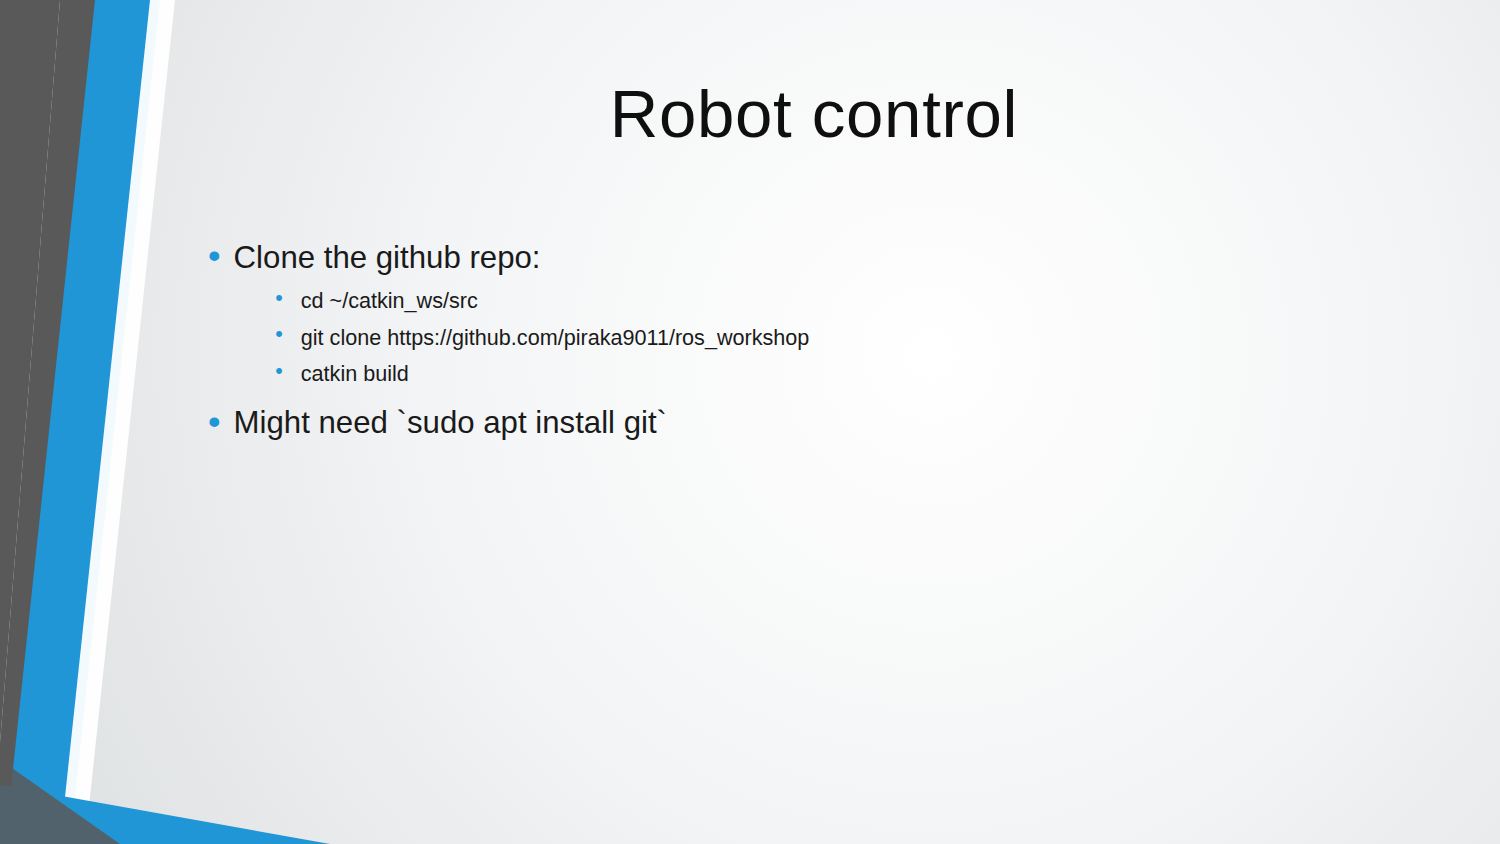Robot control
Clone the github repo:
cd ~/catkin_ws/src
git clone https://github.com/piraka9011/ros_workshop
catkin build
Might need `sudo apt install git`